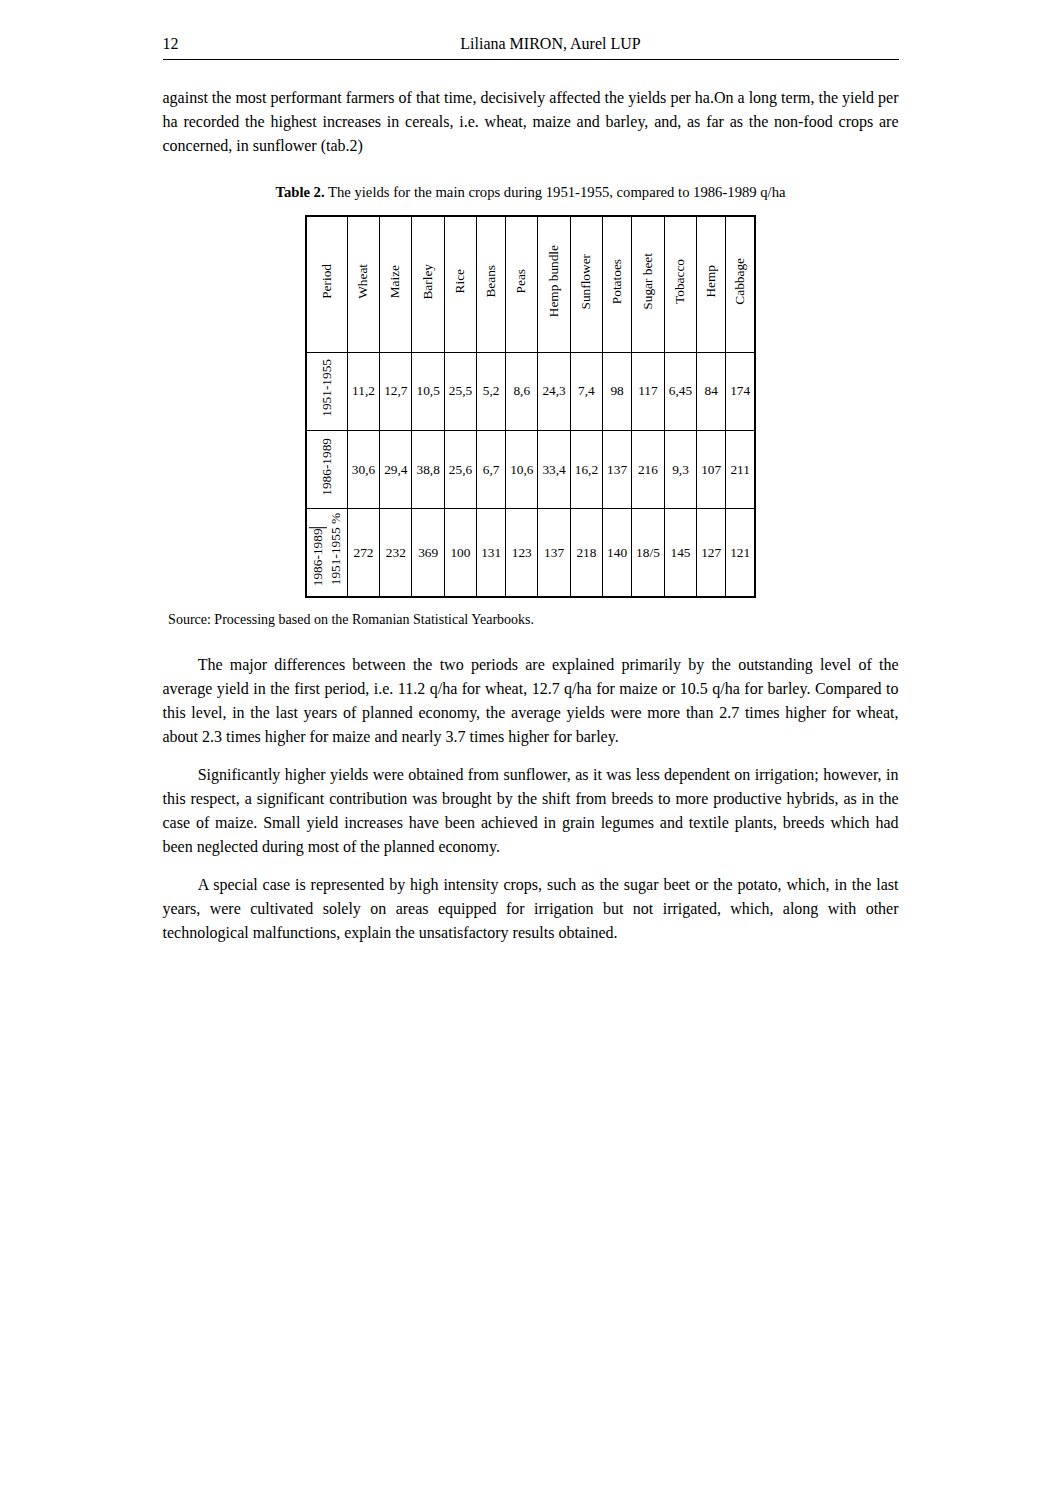12 Liliana MIRON, Aurel LUP
against the most performant farmers of that time, decisively affected the yields per ha.On a long term, the yield per ha recorded the highest increases in cereals, i.e. wheat, maize and barley, and, as far as the non-food crops are concerned, in sunflower (tab.2)
Table 2. The yields for the main crops during 1951-1955, compared to 1986-1989 q/ha
| Period | Wheat | Maize | Barley | Rice | Beans | Peas | Hemp bundle | Sunflower | Potatoes | Sugar beet | Tobacco | Hemp | Cabbage |
| --- | --- | --- | --- | --- | --- | --- | --- | --- | --- | --- | --- | --- | --- |
| 1951-1955 | 11,2 | 12,7 | 10,5 | 25,5 | 5,2 | 8,6 | 24,3 | 7,4 | 98 | 117 | 6,45 | 84 | 174 |
| 1986-1989 | 30,6 | 29,4 | 38,8 | 25,6 | 6,7 | 10,6 | 33,4 | 16,2 | 137 | 216 | 9,3 | 107 | 211 |
| 1986-1989 1951-1955 % | 272 | 232 | 369 | 100 | 131 | 123 | 137 | 218 | 140 | 18/5 | 145 | 127 | 121 |
Source: Processing based on the Romanian Statistical Yearbooks.
The major differences between the two periods are explained primarily by the outstanding level of the average yield in the first period, i.e. 11.2 q/ha for wheat, 12.7 q/ha for maize or 10.5 q/ha for barley. Compared to this level, in the last years of planned economy, the average yields were more than 2.7 times higher for wheat, about 2.3 times higher for maize and nearly 3.7 times higher for barley.
Significantly higher yields were obtained from sunflower, as it was less dependent on irrigation; however, in this respect, a significant contribution was brought by the shift from breeds to more productive hybrids, as in the case of maize. Small yield increases have been achieved in grain legumes and textile plants, breeds which had been neglected during most of the planned economy.
A special case is represented by high intensity crops, such as the sugar beet or the potato, which, in the last years, were cultivated solely on areas equipped for irrigation but not irrigated, which, along with other technological malfunctions, explain the unsatisfactory results obtained.